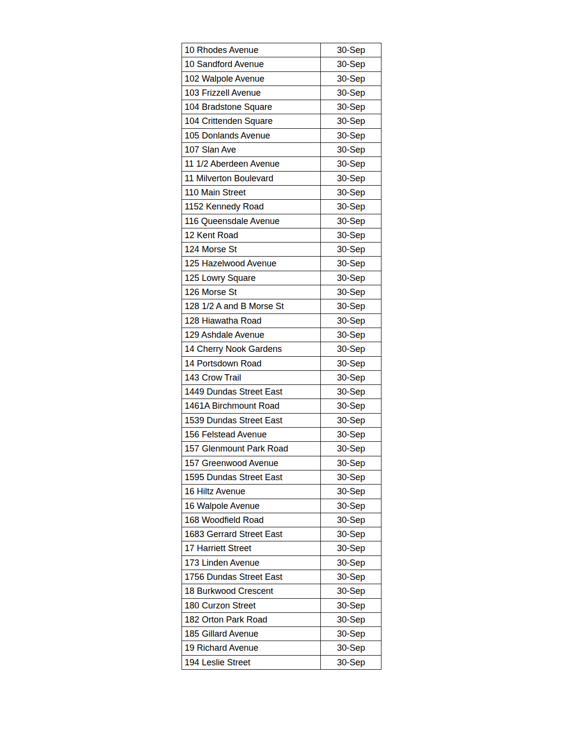| 10 Rhodes Avenue | 30-Sep |
| 10 Sandford Avenue | 30-Sep |
| 102 Walpole Avenue | 30-Sep |
| 103 Frizzell Avenue | 30-Sep |
| 104 Bradstone Square | 30-Sep |
| 104 Crittenden Square | 30-Sep |
| 105 Donlands Avenue | 30-Sep |
| 107 Slan Ave | 30-Sep |
| 11 1/2 Aberdeen Avenue | 30-Sep |
| 11 Milverton Boulevard | 30-Sep |
| 110 Main Street | 30-Sep |
| 1152 Kennedy Road | 30-Sep |
| 116 Queensdale Avenue | 30-Sep |
| 12 Kent Road | 30-Sep |
| 124 Morse St | 30-Sep |
| 125 Hazelwood Avenue | 30-Sep |
| 125 Lowry Square | 30-Sep |
| 126 Morse St | 30-Sep |
| 128 1/2 A and B Morse St | 30-Sep |
| 128 Hiawatha Road | 30-Sep |
| 129 Ashdale Avenue | 30-Sep |
| 14 Cherry Nook Gardens | 30-Sep |
| 14 Portsdown Road | 30-Sep |
| 143 Crow Trail | 30-Sep |
| 1449 Dundas Street East | 30-Sep |
| 1461A Birchmount Road | 30-Sep |
| 1539 Dundas Street East | 30-Sep |
| 156 Felstead Avenue | 30-Sep |
| 157 Glenmount Park Road | 30-Sep |
| 157 Greenwood Avenue | 30-Sep |
| 1595 Dundas Street East | 30-Sep |
| 16 Hiltz Avenue | 30-Sep |
| 16 Walpole Avenue | 30-Sep |
| 168 Woodfield Road | 30-Sep |
| 1683 Gerrard Street East | 30-Sep |
| 17 Harriett Street | 30-Sep |
| 173 Linden Avenue | 30-Sep |
| 1756 Dundas Street East | 30-Sep |
| 18 Burkwood Crescent | 30-Sep |
| 180 Curzon Street | 30-Sep |
| 182 Orton Park Road | 30-Sep |
| 185 Gillard Avenue | 30-Sep |
| 19 Richard Avenue | 30-Sep |
| 194 Leslie Street | 30-Sep |